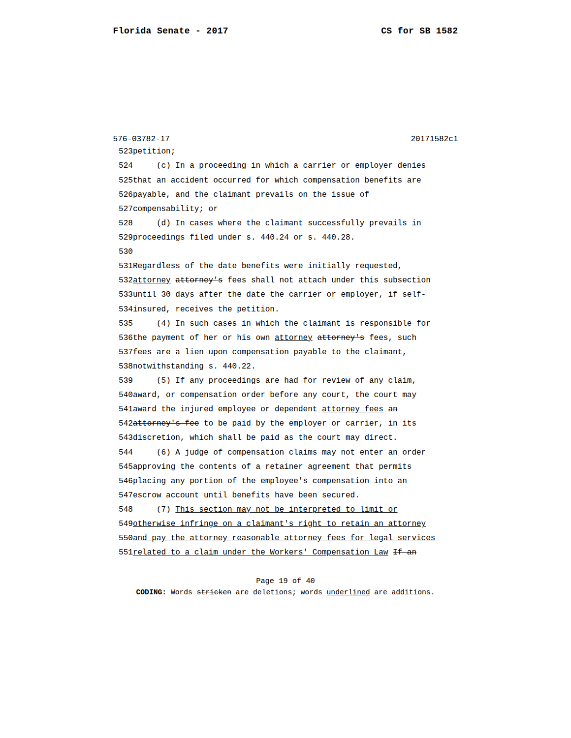Florida Senate - 2017 CS for SB 1582
576-03782-17 20171582c1
| 523 | petition; |
| 524 | (c) In a proceeding in which a carrier or employer denies |
| 525 | that an accident occurred for which compensation benefits are |
| 526 | payable, and the claimant prevails on the issue of |
| 527 | compensability; or |
| 528 | (d) In cases where the claimant successfully prevails in |
| 529 | proceedings filed under s. 440.24 or s. 440.28. |
| 530 | |
| 531 | Regardless of the date benefits were initially requested, |
| 532 | attorney attorney's fees shall not attach under this subsection |
| 533 | until 30 days after the date the carrier or employer, if self- |
| 534 | insured, receives the petition. |
| 535 | (4) In such cases in which the claimant is responsible for |
| 536 | the payment of her or his own attorney attorney's fees, such |
| 537 | fees are a lien upon compensation payable to the claimant, |
| 538 | notwithstanding s. 440.22. |
| 539 | (5) If any proceedings are had for review of any claim, |
| 540 | award, or compensation order before any court, the court may |
| 541 | award the injured employee or dependent attorney fees an |
| 542 | attorney's fee to be paid by the employer or carrier, in its |
| 543 | discretion, which shall be paid as the court may direct. |
| 544 | (6) A judge of compensation claims may not enter an order |
| 545 | approving the contents of a retainer agreement that permits |
| 546 | placing any portion of the employee's compensation into an |
| 547 | escrow account until benefits have been secured. |
| 548 | (7) This section may not be interpreted to limit or |
| 549 | otherwise infringe on a claimant's right to retain an attorney |
| 550 | and pay the attorney reasonable attorney fees for legal services |
| 551 | related to a claim under the Workers' Compensation Law If an |
Page 19 of 40
CODING: Words stricken are deletions; words underlined are additions.